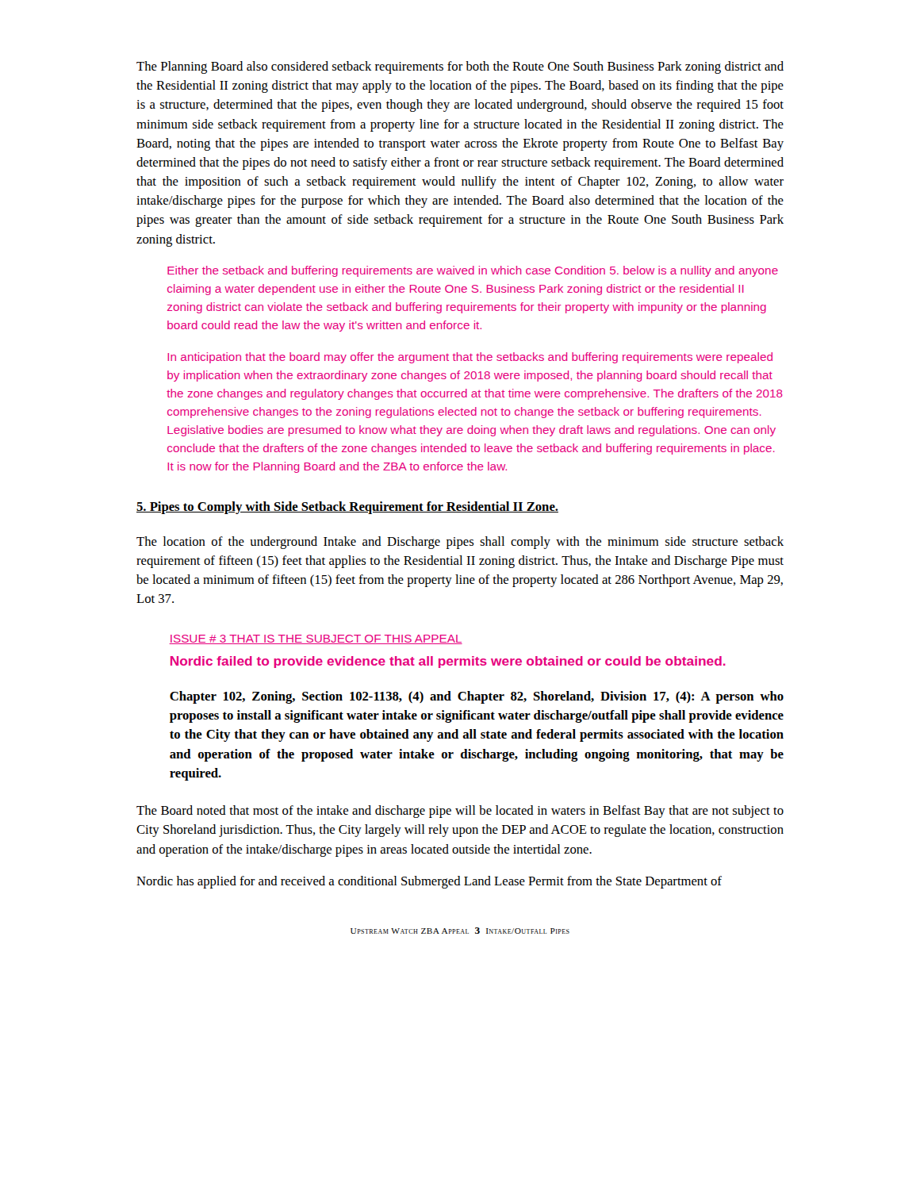The Planning Board also considered setback requirements for both the Route One South Business Park zoning district and the Residential II zoning district that may apply to the location of the pipes. The Board, based on its finding that the pipe is a structure, determined that the pipes, even though they are located underground, should observe the required 15 foot minimum side setback requirement from a property line for a structure located in the Residential II zoning district. The Board, noting that the pipes are intended to transport water across the Ekrote property from Route One to Belfast Bay determined that the pipes do not need to satisfy either a front or rear structure setback requirement. The Board determined that the imposition of such a setback requirement would nullify the intent of Chapter 102, Zoning, to allow water intake/discharge pipes for the purpose for which they are intended. The Board also determined that the location of the pipes was greater than the amount of side setback requirement for a structure in the Route One South Business Park zoning district.
Either the setback and buffering requirements are waived in which case Condition 5. below is a nullity and anyone claiming a water dependent use in either the Route One S. Business Park zoning district or the residential II zoning district can violate the setback and buffering requirements for their property with impunity or the planning board could read the law the way it's written and enforce it.
In anticipation that the board may offer the argument that the setbacks and buffering requirements were repealed by implication when the extraordinary zone changes of 2018 were imposed, the planning board should recall that the zone changes and regulatory changes that occurred at that time were comprehensive. The drafters of the 2018 comprehensive changes to the zoning regulations elected not to change the setback or buffering requirements. Legislative bodies are presumed to know what they are doing when they draft laws and regulations. One can only conclude that the drafters of the zone changes intended to leave the setback and buffering requirements in place. It is now for the Planning Board and the ZBA to enforce the law.
5. Pipes to Comply with Side Setback Requirement for Residential II Zone.
The location of the underground Intake and Discharge pipes shall comply with the minimum side structure setback requirement of fifteen (15) feet that applies to the Residential II zoning district. Thus, the Intake and Discharge Pipe must be located a minimum of fifteen (15) feet from the property line of the property located at 286 Northport Avenue, Map 29, Lot 37.
ISSUE # 3 THAT IS THE SUBJECT OF THIS APPEAL
Nordic failed to provide evidence that all permits were obtained or could be obtained.
Chapter 102, Zoning, Section 102-1138, (4) and Chapter 82, Shoreland, Division 17, (4): A person who proposes to install a significant water intake or significant water discharge/outfall pipe shall provide evidence to the City that they can or have obtained any and all state and federal permits associated with the location and operation of the proposed water intake or discharge, including ongoing monitoring, that may be required.
The Board noted that most of the intake and discharge pipe will be located in waters in Belfast Bay that are not subject to City Shoreland jurisdiction. Thus, the City largely will rely upon the DEP and ACOE to regulate the location, construction and operation of the intake/discharge pipes in areas located outside the intertidal zone.
Nordic has applied for and received a conditional Submerged Land Lease Permit from the State Department of
Upstream Watch ZBA Appeal 3 Intake/Outfall Pipes